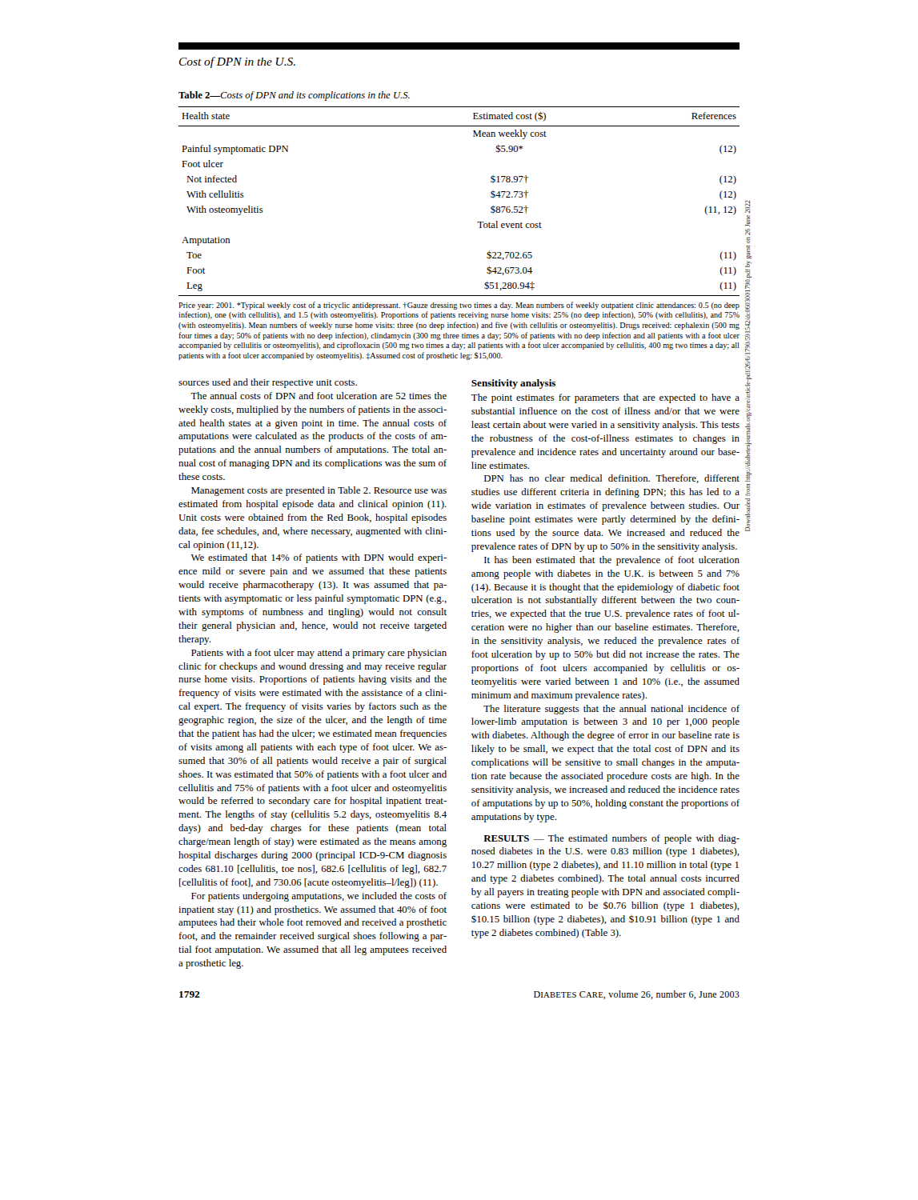Cost of DPN in the U.S.
Table 2—Costs of DPN and its complications in the U.S.
| Health state | Estimated cost ($) | References |
| --- | --- | --- |
| | Mean weekly cost | |
| Painful symptomatic DPN | $5.90* | (12) |
| Foot ulcer | | |
| Not infected | $178.97† | (12) |
| With cellulitis | $472.73† | (12) |
| With osteomyelitis | $876.52† | (11, 12) |
| | Total event cost | |
| Amputation | | |
| Toe | $22,702.65 | (11) |
| Foot | $42,673.04 | (11) |
| Leg | $51,280.94‡ | (11) |
Price year: 2001. *Typical weekly cost of a tricyclic antidepressant. †Gauze dressing two times a day. Mean numbers of weekly outpatient clinic attendances: 0.5 (no deep infection), one (with cellulitis), and 1.5 (with osteomyelitis). Proportions of patients receiving nurse home visits: 25% (no deep infection), 50% (with cellulitis), and 75% (with osteomyelitis). Mean numbers of weekly nurse home visits: three (no deep infection) and five (with cellulitis or osteomyelitis). Drugs received: cephalexin (500 mg four times a day; 50% of patients with no deep infection), clindamycin (300 mg three times a day; 50% of patients with no deep infection and all patients with a foot ulcer accompanied by cellulitis or osteomyelitis), and ciprofloxacin (500 mg two times a day; all patients with a foot ulcer accompanied by cellulitis, 400 mg two times a day; all patients with a foot ulcer accompanied by osteomyelitis). ‡Assumed cost of prosthetic leg: $15,000.
sources used and their respective unit costs.
The annual costs of DPN and foot ulceration are 52 times the weekly costs, multiplied by the numbers of patients in the associated health states at a given point in time. The annual costs of amputations were calculated as the products of the costs of amputations and the annual numbers of amputations. The total annual cost of managing DPN and its complications was the sum of these costs.
Management costs are presented in Table 2. Resource use was estimated from hospital episode data and clinical opinion (11). Unit costs were obtained from the Red Book, hospital episodes data, fee schedules, and, where necessary, augmented with clinical opinion (11,12).
We estimated that 14% of patients with DPN would experience mild or severe pain and we assumed that these patients would receive pharmacotherapy (13). It was assumed that patients with asymptomatic or less painful symptomatic DPN (e.g., with symptoms of numbness and tingling) would not consult their general physician and, hence, would not receive targeted therapy.
Patients with a foot ulcer may attend a primary care physician clinic for checkups and wound dressing and may receive regular nurse home visits. Proportions of patients having visits and the frequency of visits were estimated with the assistance of a clinical expert. The frequency of visits varies by factors such as the geographic region, the size of the ulcer, and the length of time that the patient has had the ulcer; we estimated mean frequencies of visits among all patients with each type of foot ulcer. We assumed that 30% of all patients would receive a pair of surgical shoes. It was estimated that 50% of patients with a foot ulcer and cellulitis and 75% of patients with a foot ulcer and osteomyelitis would be referred to secondary care for hospital inpatient treatment. The lengths of stay (cellulitis 5.2 days, osteomyelitis 8.4 days) and bed-day charges for these patients (mean total charge/mean length of stay) were estimated as the means among hospital discharges during 2000 (principal ICD-9-CM diagnosis codes 681.10 [cellulitis, toe nos], 682.6 [cellulitis of leg], 682.7 [cellulitis of foot], and 730.06 [acute osteomyelitis–l/leg]) (11).
For patients undergoing amputations, we included the costs of inpatient stay (11) and prosthetics. We assumed that 40% of foot amputees had their whole foot removed and received a prosthetic foot, and the remainder received surgical shoes following a partial foot amputation. We assumed that all leg amputees received a prosthetic leg.
Sensitivity analysis
The point estimates for parameters that are expected to have a substantial influence on the cost of illness and/or that we were least certain about were varied in a sensitivity analysis. This tests the robustness of the cost-of-illness estimates to changes in prevalence and incidence rates and uncertainty around our baseline estimates.
DPN has no clear medical definition. Therefore, different studies use different criteria in defining DPN; this has led to a wide variation in estimates of prevalence between studies. Our baseline point estimates were partly determined by the definitions used by the source data. We increased and reduced the prevalence rates of DPN by up to 50% in the sensitivity analysis.
It has been estimated that the prevalence of foot ulceration among people with diabetes in the U.K. is between 5 and 7% (14). Because it is thought that the epidemiology of diabetic foot ulceration is not substantially different between the two countries, we expected that the true U.S. prevalence rates of foot ulceration were no higher than our baseline estimates. Therefore, in the sensitivity analysis, we reduced the prevalence rates of foot ulceration by up to 50% but did not increase the rates. The proportions of foot ulcers accompanied by cellulitis or osteomyelitis were varied between 1 and 10% (i.e., the assumed minimum and maximum prevalence rates).
The literature suggests that the annual national incidence of lower-limb amputation is between 3 and 10 per 1,000 people with diabetes. Although the degree of error in our baseline rate is likely to be small, we expect that the total cost of DPN and its complications will be sensitive to small changes in the amputation rate because the associated procedure costs are high. In the sensitivity analysis, we increased and reduced the incidence rates of amputations by up to 50%, holding constant the proportions of amputations by type.
RESULTS — The estimated numbers of people with diagnosed diabetes in the U.S. were 0.83 million (type 1 diabetes), 10.27 million (type 2 diabetes), and 11.10 million in total (type 1 and type 2 diabetes combined). The total annual costs incurred by all payers in treating people with DPN and associated complications were estimated to be $0.76 billion (type 1 diabetes), $10.15 billion (type 2 diabetes), and $10.91 billion (type 1 and type 2 diabetes combined) (Table 3).
Downloaded from http://diabetesjournals.org/care/article-pdf/26/6/1790/591542/dc0603001790.pdf by guest on 26 June 2022
1792
DIABETES CARE, volume 26, number 6, June 2003